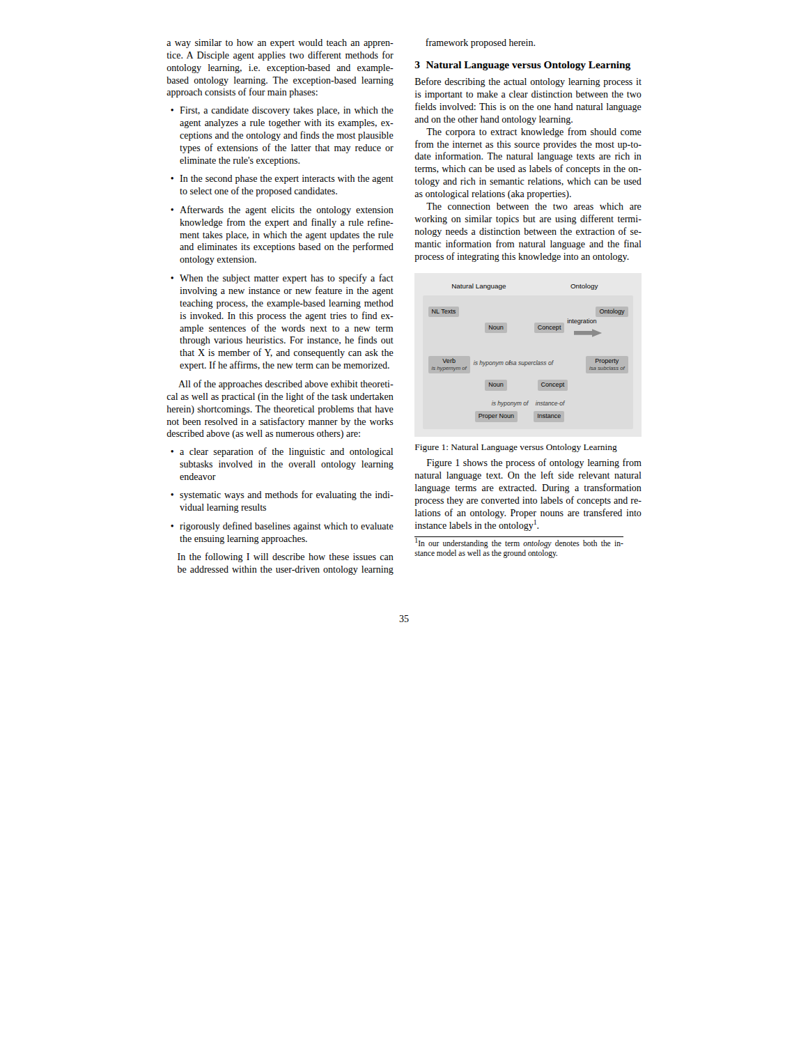a way similar to how an expert would teach an apprentice. A Disciple agent applies two different methods for ontology learning, i.e. exception-based and example-based ontology learning. The exception-based learning approach consists of four main phases:
First, a candidate discovery takes place, in which the agent analyzes a rule together with its examples, exceptions and the ontology and finds the most plausible types of extensions of the latter that may reduce or eliminate the rule's exceptions.
In the second phase the expert interacts with the agent to select one of the proposed candidates.
Afterwards the agent elicits the ontology extension knowledge from the expert and finally a rule refinement takes place, in which the agent updates the rule and eliminates its exceptions based on the performed ontology extension.
When the subject matter expert has to specify a fact involving a new instance or new feature in the agent teaching process, the example-based learning method is invoked. In this process the agent tries to find example sentences of the words next to a new term through various heuristics. For instance, he finds out that X is member of Y, and consequently can ask the expert. If he affirms, the new term can be memorized.
All of the approaches described above exhibit theoretical as well as practical (in the light of the task undertaken herein) shortcomings. The theoretical problems that have not been resolved in a satisfactory manner by the works described above (as well as numerous others) are:
a clear separation of the linguistic and ontological subtasks involved in the overall ontology learning endeavor
systematic ways and methods for evaluating the individual learning results
rigorously defined baselines against which to evaluate the ensuing learning approaches.
In the following I will describe how these issues can be addressed within the user-driven ontology learning framework proposed herein.
3 Natural Language versus Ontology Learning
Before describing the actual ontology learning process it is important to make a clear distinction between the two fields involved: This is on the one hand natural language and on the other hand ontology learning.
The corpora to extract knowledge from should come from the internet as this source provides the most up-to-date information. The natural language texts are rich in terms, which can be used as labels of concepts in the ontology and rich in semantic relations, which can be used as ontological relations (aka properties).
The connection between the two areas which are working on similar topics but are using different terminology needs a distinction between the extraction of semantic information from natural language and the final process of integrating this knowledge into an ontology.
Natural Language
Ontology
NL Texts
Noun
Verbis hypernym of
Noun
Proper Noun
is hyponym of
is hyponym of
integration
Ontology
Concept
Propertyisa subclass of
Concept
Instance
isa superclass of
instance-of
Figure 1: Natural Language versus Ontology Learning
Figure 1 shows the process of ontology learning from natural language text. On the left side relevant natural language terms are extracted. During a transformation process they are converted into labels of concepts and relations of an ontology. Proper nouns are transfered into instance labels in the ontology1.
1In our understanding the term ontology denotes both the instance model as well as the ground ontology.
35